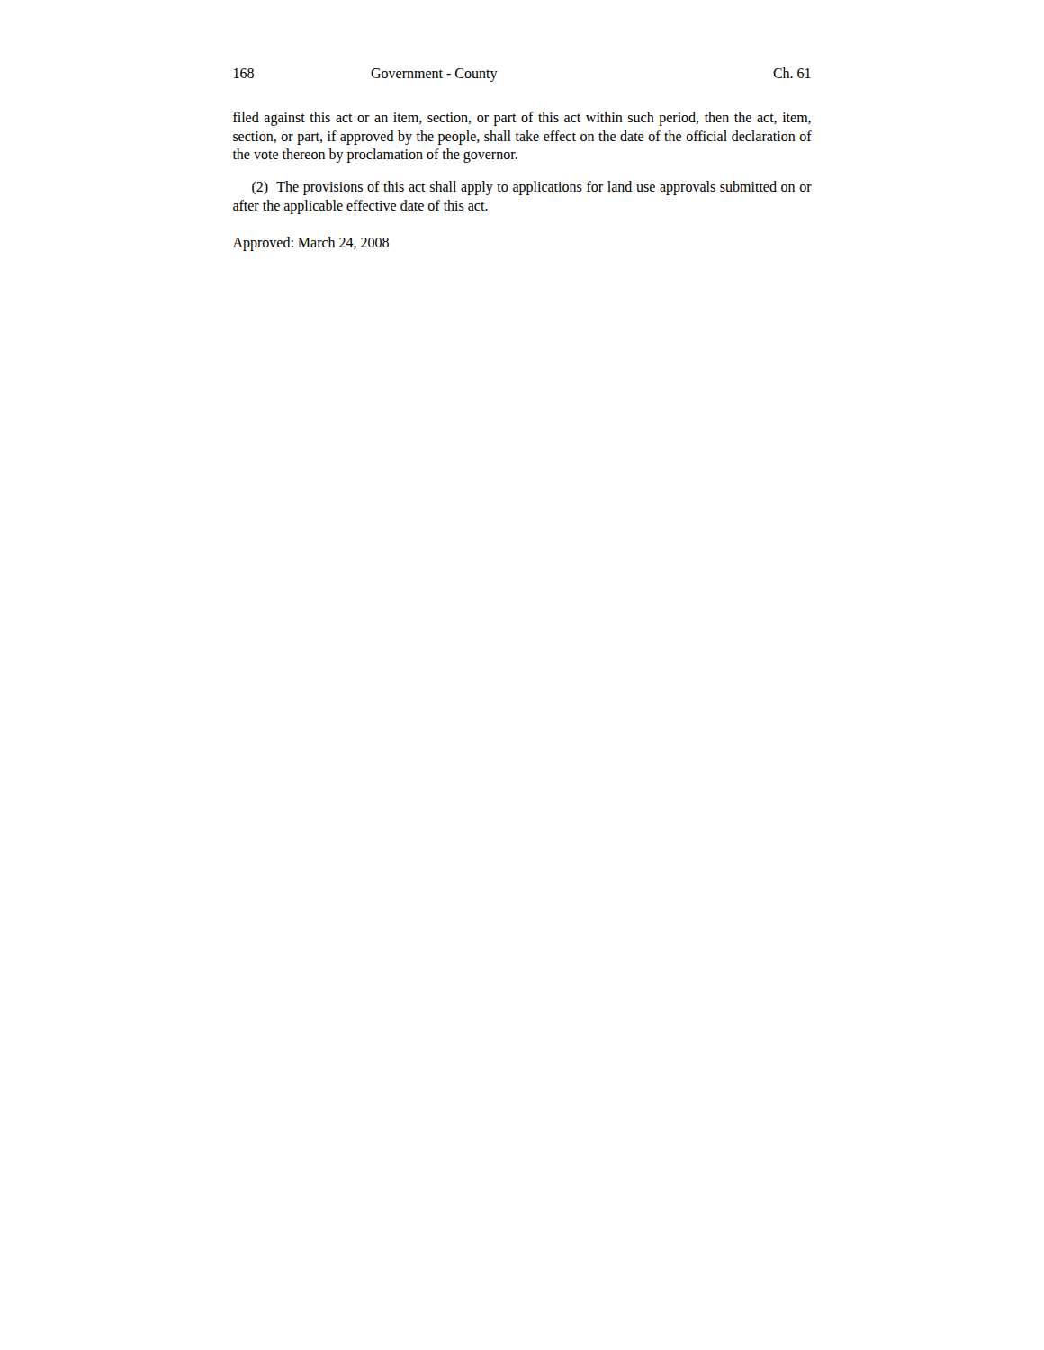168
Government - County
Ch. 61
filed against this act or an item, section, or part of this act within such period, then the act, item, section, or part, if approved by the people, shall take effect on the date of the official declaration of the vote thereon by proclamation of the governor.
(2) The provisions of this act shall apply to applications for land use approvals submitted on or after the applicable effective date of this act.
Approved: March 24, 2008